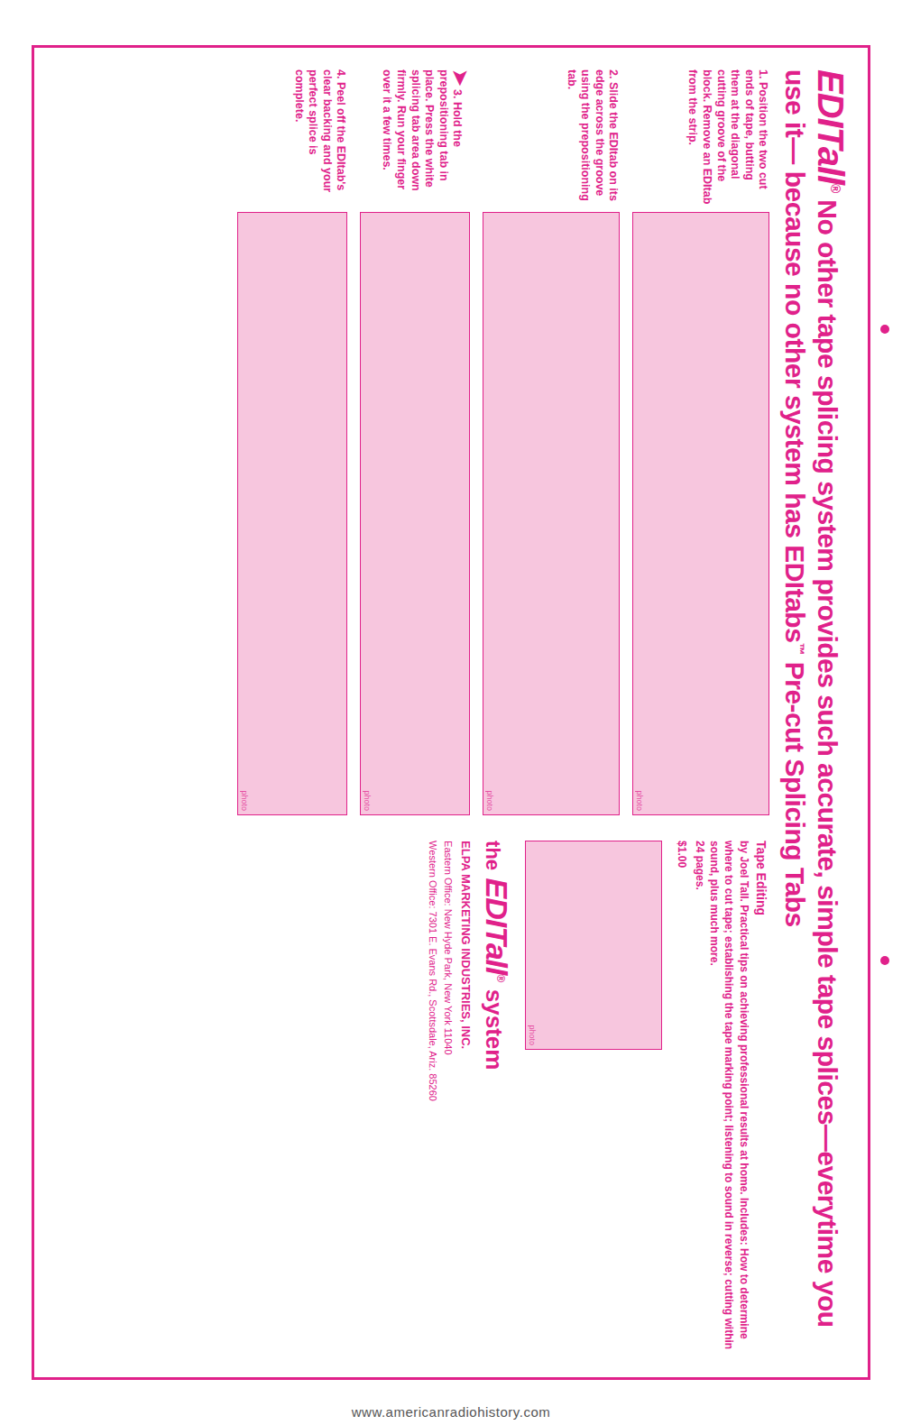EDITall® No other tape splicing system provides such accurate, simple tape splices—everytime you use it— because no other system has EDItabs™ Pre-cut Splicing Tabs
1. Position the two cut ends of tape, butting them at the diagonal cutting groove of the block. Remove an EDItab from the strip.
photo
2. Slide the EDItab on its edge across the groove using the prepositioning tab.
photo
➤3. Hold the prepositioning tab in place. Press the white splicing tab area down firmly. Run your finger over it a few times.
photo
4. Peel off the EDItab's clear backing and your perfect splice is complete.
photo
Tape Editing by Joel Tall. Practical tips on achieving professional results at home. Includes: How to determine where to cut tape; establishing the tape marking point; listening to sound in reverse; cutting within sound, plus much more.
24 pages. $1.00
photo
the EDITall® system
ELPA MARKETING INDUSTRIES, INC. Eastern Office: New Hyde Park, New York 11040 Western Office: 7301 E. Evans Rd., Scottsdale, Ariz. 85260
www.americanradiohistory.com